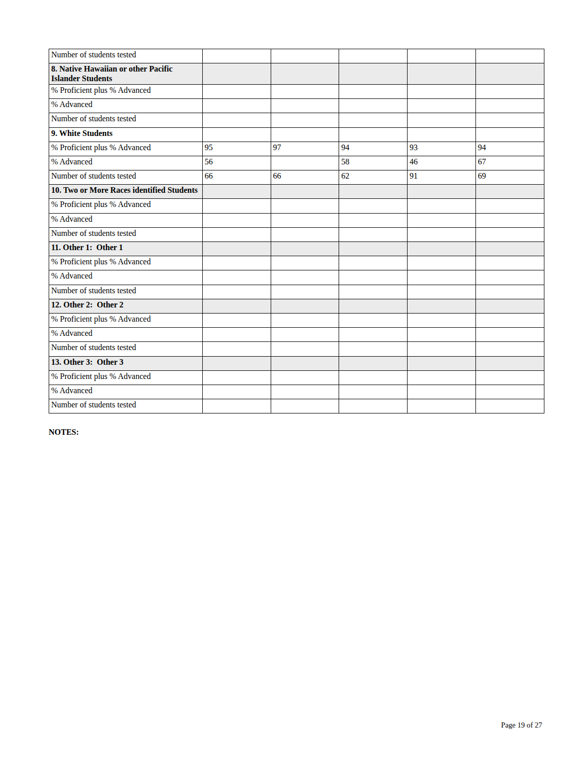| Number of students tested | | | | | |
| 8. Native Hawaiian or other Pacific Islander Students | | | | | |
| % Proficient plus % Advanced | | | | | |
| % Advanced | | | | | |
| Number of students tested | | | | | |
| 9. White Students | | | | | |
| % Proficient plus % Advanced | 95 | 97 | 94 | 93 | 94 |
| % Advanced | 56 | | 58 | 46 | 67 |
| Number of students tested | 66 | 66 | 62 | 91 | 69 |
| 10. Two or More Races identified Students | | | | | |
| % Proficient plus % Advanced | | | | | |
| % Advanced | | | | | |
| Number of students tested | | | | | |
| 11. Other 1: Other 1 | | | | | |
| % Proficient plus % Advanced | | | | | |
| % Advanced | | | | | |
| Number of students tested | | | | | |
| 12. Other 2: Other 2 | | | | | |
| % Proficient plus % Advanced | | | | | |
| % Advanced | | | | | |
| Number of students tested | | | | | |
| 13. Other 3: Other 3 | | | | | |
| % Proficient plus % Advanced | | | | | |
| % Advanced | | | | | |
| Number of students tested | | | | | |
NOTES:
Page 19 of 27